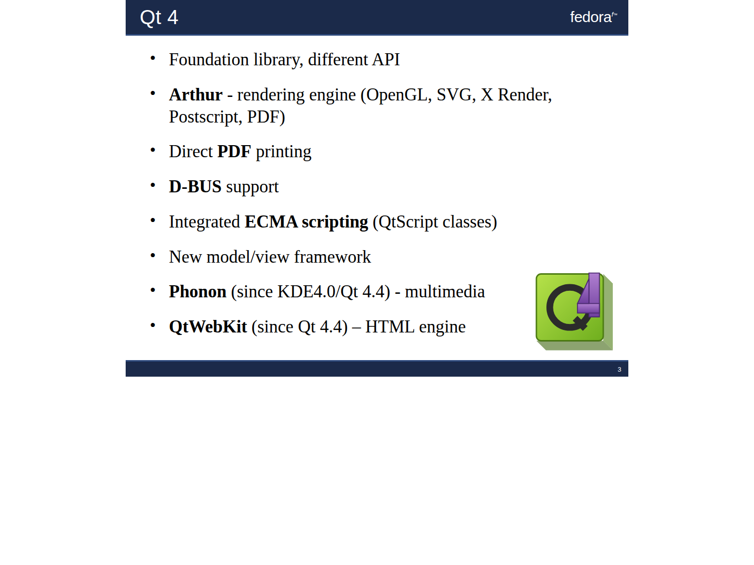Qt 4
fedoraf™
Foundation library, different API
Arthur - rendering engine (OpenGL, SVG, X Render, Postscript, PDF)
Direct PDF printing
D-BUS support
Integrated ECMA scripting (QtScript classes)
New model/view framework
Phonon (since KDE4.0/Qt 4.4) - multimedia
QtWebKit (since Qt 4.4) – HTML engine
3